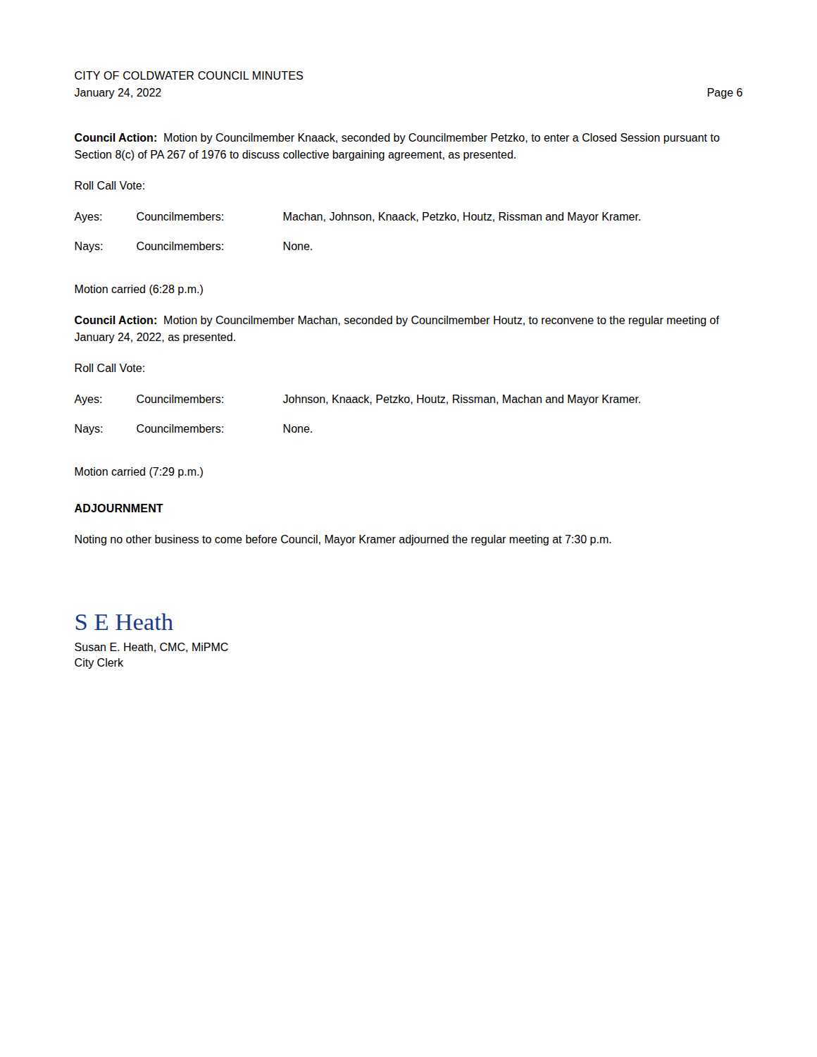CITY OF COLDWATER COUNCIL MINUTES
January 24, 2022 Page 6
Council Action: Motion by Councilmember Knaack, seconded by Councilmember Petzko, to enter a Closed Session pursuant to Section 8(c) of PA 267 of 1976 to discuss collective bargaining agreement, as presented.
Roll Call Vote:
| Ayes: | Councilmembers: | Machan, Johnson, Knaack, Petzko, Houtz, Rissman and Mayor Kramer. |
| Nays: | Councilmembers: | None. |
Motion carried (6:28 p.m.)
Council Action: Motion by Councilmember Machan, seconded by Councilmember Houtz, to reconvene to the regular meeting of January 24, 2022, as presented.
Roll Call Vote:
| Ayes: | Councilmembers: | Johnson, Knaack, Petzko, Houtz, Rissman, Machan and Mayor Kramer. |
| Nays: | Councilmembers: | None. |
Motion carried (7:29 p.m.)
ADJOURNMENT
Noting no other business to come before Council, Mayor Kramer adjourned the regular meeting at 7:30 p.m.
S E Heath
Susan E. Heath, CMC, MiPMC
City Clerk